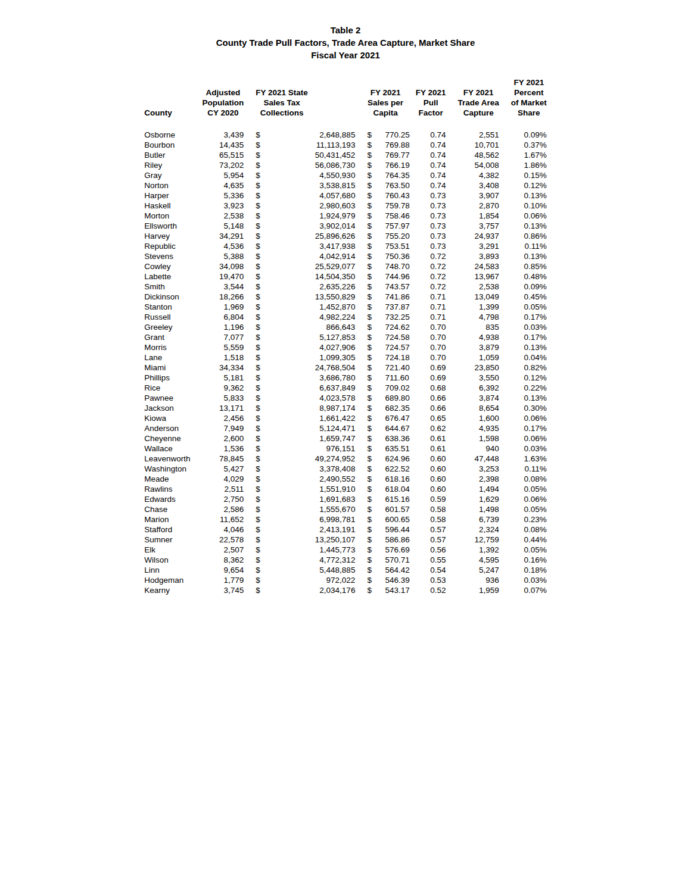Table 2
County Trade Pull Factors, Trade Area Capture, Market Share
Fiscal Year 2021
| | | | | | | | FY 2021 |
| --- | --- | --- | --- | --- | --- | --- | --- |
| | Adjusted | FY 2021 State | | FY 2021 | FY 2021 | FY 2021 | Percent |
| | Population | Sales Tax | | Sales per | Pull | Trade Area | of Market |
| County | CY 2020 | Collections | | Capita | Factor | Capture | Share |
| Osborne | 3,439 | $ | 2,648,885 | $ 770.25 | 0.74 | 2,551 | 0.09% |
| Bourbon | 14,435 | $ | 11,113,193 | $ 769.88 | 0.74 | 10,701 | 0.37% |
| Butler | 65,515 | $ | 50,431,452 | $ 769.77 | 0.74 | 48,562 | 1.67% |
| Riley | 73,202 | $ | 56,086,730 | $ 766.19 | 0.74 | 54,008 | 1.86% |
| Gray | 5,954 | $ | 4,550,930 | $ 764.35 | 0.74 | 4,382 | 0.15% |
| Norton | 4,635 | $ | 3,538,815 | $ 763.50 | 0.74 | 3,408 | 0.12% |
| Harper | 5,336 | $ | 4,057,680 | $ 760.43 | 0.73 | 3,907 | 0.13% |
| Haskell | 3,923 | $ | 2,980,603 | $ 759.78 | 0.73 | 2,870 | 0.10% |
| Morton | 2,538 | $ | 1,924,979 | $ 758.46 | 0.73 | 1,854 | 0.06% |
| Ellsworth | 5,148 | $ | 3,902,014 | $ 757.97 | 0.73 | 3,757 | 0.13% |
| Harvey | 34,291 | $ | 25,896,626 | $ 755.20 | 0.73 | 24,937 | 0.86% |
| Republic | 4,536 | $ | 3,417,938 | $ 753.51 | 0.73 | 3,291 | 0.11% |
| Stevens | 5,388 | $ | 4,042,914 | $ 750.36 | 0.72 | 3,893 | 0.13% |
| Cowley | 34,098 | $ | 25,529,077 | $ 748.70 | 0.72 | 24,583 | 0.85% |
| Labette | 19,470 | $ | 14,504,350 | $ 744.96 | 0.72 | 13,967 | 0.48% |
| Smith | 3,544 | $ | 2,635,226 | $ 743.57 | 0.72 | 2,538 | 0.09% |
| Dickinson | 18,266 | $ | 13,550,829 | $ 741.86 | 0.71 | 13,049 | 0.45% |
| Stanton | 1,969 | $ | 1,452,870 | $ 737.87 | 0.71 | 1,399 | 0.05% |
| Russell | 6,804 | $ | 4,982,224 | $ 732.25 | 0.71 | 4,798 | 0.17% |
| Greeley | 1,196 | $ | 866,643 | $ 724.62 | 0.70 | 835 | 0.03% |
| Grant | 7,077 | $ | 5,127,853 | $ 724.58 | 0.70 | 4,938 | 0.17% |
| Morris | 5,559 | $ | 4,027,906 | $ 724.57 | 0.70 | 3,879 | 0.13% |
| Lane | 1,518 | $ | 1,099,305 | $ 724.18 | 0.70 | 1,059 | 0.04% |
| Miami | 34,334 | $ | 24,768,504 | $ 721.40 | 0.69 | 23,850 | 0.82% |
| Phillips | 5,181 | $ | 3,686,780 | $ 711.60 | 0.69 | 3,550 | 0.12% |
| Rice | 9,362 | $ | 6,637,849 | $ 709.02 | 0.68 | 6,392 | 0.22% |
| Pawnee | 5,833 | $ | 4,023,578 | $ 689.80 | 0.66 | 3,874 | 0.13% |
| Jackson | 13,171 | $ | 8,987,174 | $ 682.35 | 0.66 | 8,654 | 0.30% |
| Kiowa | 2,456 | $ | 1,661,422 | $ 676.47 | 0.65 | 1,600 | 0.06% |
| Anderson | 7,949 | $ | 5,124,471 | $ 644.67 | 0.62 | 4,935 | 0.17% |
| Cheyenne | 2,600 | $ | 1,659,747 | $ 638.36 | 0.61 | 1,598 | 0.06% |
| Wallace | 1,536 | $ | 976,151 | $ 635.51 | 0.61 | 940 | 0.03% |
| Leavenworth | 78,845 | $ | 49,274,952 | $ 624.96 | 0.60 | 47,448 | 1.63% |
| Washington | 5,427 | $ | 3,378,408 | $ 622.52 | 0.60 | 3,253 | 0.11% |
| Meade | 4,029 | $ | 2,490,552 | $ 618.16 | 0.60 | 2,398 | 0.08% |
| Rawlins | 2,511 | $ | 1,551,910 | $ 618.04 | 0.60 | 1,494 | 0.05% |
| Edwards | 2,750 | $ | 1,691,683 | $ 615.16 | 0.59 | 1,629 | 0.06% |
| Chase | 2,586 | $ | 1,555,670 | $ 601.57 | 0.58 | 1,498 | 0.05% |
| Marion | 11,652 | $ | 6,998,781 | $ 600.65 | 0.58 | 6,739 | 0.23% |
| Stafford | 4,046 | $ | 2,413,191 | $ 596.44 | 0.57 | 2,324 | 0.08% |
| Sumner | 22,578 | $ | 13,250,107 | $ 586.86 | 0.57 | 12,759 | 0.44% |
| Elk | 2,507 | $ | 1,445,773 | $ 576.69 | 0.56 | 1,392 | 0.05% |
| Wilson | 8,362 | $ | 4,772,312 | $ 570.71 | 0.55 | 4,595 | 0.16% |
| Linn | 9,654 | $ | 5,448,885 | $ 564.42 | 0.54 | 5,247 | 0.18% |
| Hodgeman | 1,779 | $ | 972,022 | $ 546.39 | 0.53 | 936 | 0.03% |
| Kearny | 3,745 | $ | 2,034,176 | $ 543.17 | 0.52 | 1,959 | 0.07% |